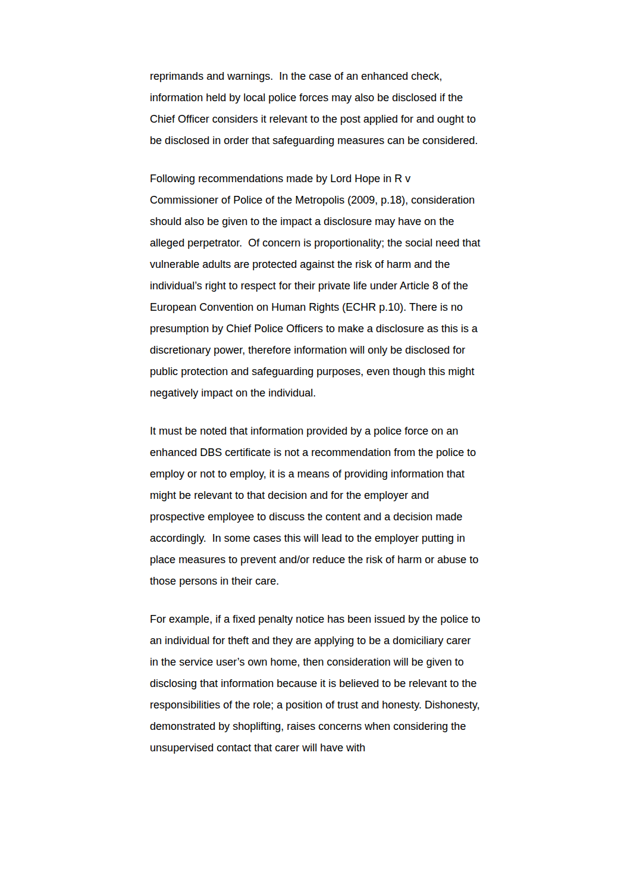reprimands and warnings. In the case of an enhanced check, information held by local police forces may also be disclosed if the Chief Officer considers it relevant to the post applied for and ought to be disclosed in order that safeguarding measures can be considered.
Following recommendations made by Lord Hope in R v Commissioner of Police of the Metropolis (2009, p.18), consideration should also be given to the impact a disclosure may have on the alleged perpetrator. Of concern is proportionality; the social need that vulnerable adults are protected against the risk of harm and the individual’s right to respect for their private life under Article 8 of the European Convention on Human Rights (ECHR p.10). There is no presumption by Chief Police Officers to make a disclosure as this is a discretionary power, therefore information will only be disclosed for public protection and safeguarding purposes, even though this might negatively impact on the individual.
It must be noted that information provided by a police force on an enhanced DBS certificate is not a recommendation from the police to employ or not to employ, it is a means of providing information that might be relevant to that decision and for the employer and prospective employee to discuss the content and a decision made accordingly. In some cases this will lead to the employer putting in place measures to prevent and/or reduce the risk of harm or abuse to those persons in their care.
For example, if a fixed penalty notice has been issued by the police to an individual for theft and they are applying to be a domiciliary carer in the service user’s own home, then consideration will be given to disclosing that information because it is believed to be relevant to the responsibilities of the role; a position of trust and honesty. Dishonesty, demonstrated by shoplifting, raises concerns when considering the unsupervised contact that carer will have with